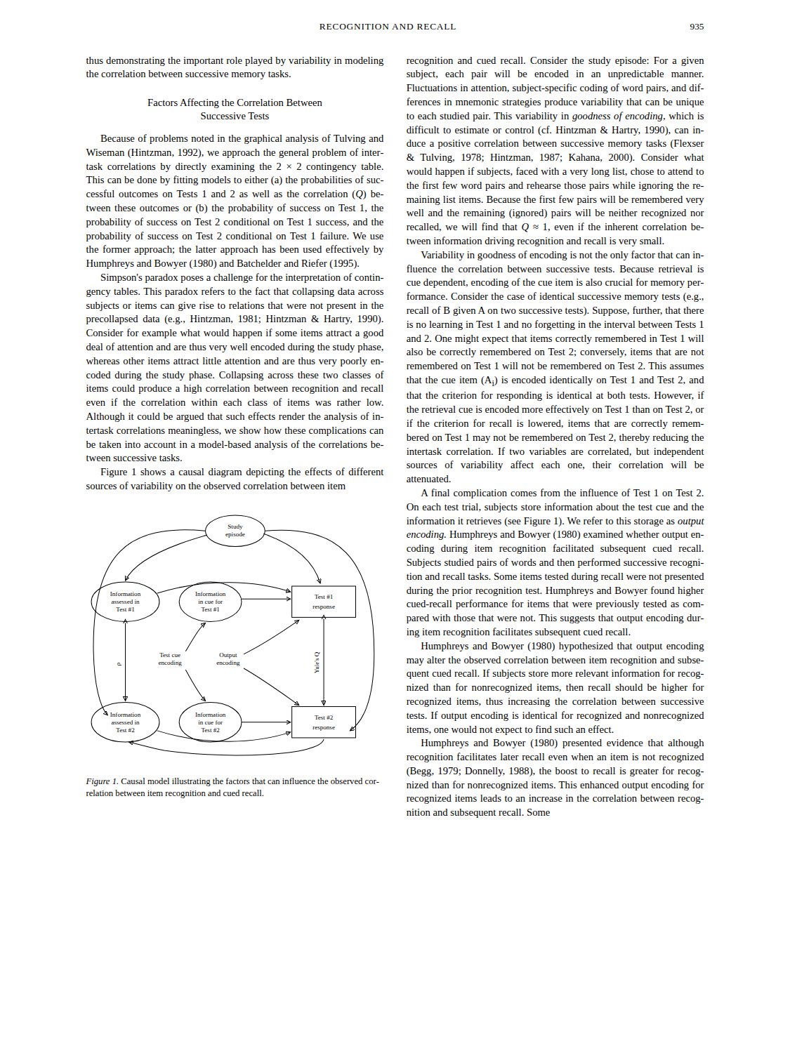RECOGNITION AND RECALL 935
thus demonstrating the important role played by variability in modeling the correlation between successive memory tasks.
Factors Affecting the Correlation Between
Successive Tests
Because of problems noted in the graphical analysis of Tulving and Wiseman (Hintzman, 1992), we approach the general problem of intertask correlations by directly examining the 2 × 2 contingency table. This can be done by fitting models to either (a) the probabilities of successful outcomes on Tests 1 and 2 as well as the correlation (Q) between these outcomes or (b) the probability of success on Test 1, the probability of success on Test 2 conditional on Test 1 success, and the probability of success on Test 2 conditional on Test 1 failure. We use the former approach; the latter approach has been used effectively by Humphreys and Bowyer (1980) and Batchelder and Riefer (1995).
Simpson's paradox poses a challenge for the interpretation of contingency tables. This paradox refers to the fact that collapsing data across subjects or items can give rise to relations that were not present in the precollapsed data (e.g., Hintzman, 1981; Hintzman & Hartry, 1990). Consider for example what would happen if some items attract a good deal of attention and are thus very well encoded during the study phase, whereas other items attract little attention and are thus very poorly encoded during the study phase. Collapsing across these two classes of items could produce a high correlation between recognition and recall even if the correlation within each class of items was rather low. Although it could be argued that such effects render the analysis of intertask correlations meaningless, we show how these complications can be taken into account in a model-based analysis of the correlations between successive tasks.
Figure 1 shows a causal diagram depicting the effects of different sources of variability on the observed correlation between item
Study episode Information assessed in Test #1 Information in cue for Test #1 Test #1 response Information assessed in Test #2 Information in cue for Test #2 Test #2 response ρ Yule's Q Test cue encoding Output encoding
Figure 1. Causal model illustrating the factors that can influence the observed correlation between item recognition and cued recall.
recognition and cued recall. Consider the study episode: For a given subject, each pair will be encoded in an unpredictable manner. Fluctuations in attention, subject-specific coding of word pairs, and differences in mnemonic strategies produce variability that can be unique to each studied pair. This variability in goodness of encoding, which is difficult to estimate or control (cf. Hintzman & Hartry, 1990), can induce a positive correlation between successive memory tasks (Flexser & Tulving, 1978; Hintzman, 1987; Kahana, 2000). Consider what would happen if subjects, faced with a very long list, chose to attend to the first few word pairs and rehearse those pairs while ignoring the remaining list items. Because the first few pairs will be remembered very well and the remaining (ignored) pairs will be neither recognized nor recalled, we will find that Q ≈ 1, even if the inherent correlation between information driving recognition and recall is very small.
Variability in goodness of encoding is not the only factor that can influence the correlation between successive tests. Because retrieval is cue dependent, encoding of the cue item is also crucial for memory performance. Consider the case of identical successive memory tests (e.g., recall of B given A on two successive tests). Suppose, further, that there is no learning in Test 1 and no forgetting in the interval between Tests 1 and 2. One might expect that items correctly remembered in Test 1 will also be correctly remembered on Test 2; conversely, items that are not remembered on Test 1 will not be remembered on Test 2. This assumes that the cue item (Ai) is encoded identically on Test 1 and Test 2, and that the criterion for responding is identical at both tests. However, if the retrieval cue is encoded more effectively on Test 1 than on Test 2, or if the criterion for recall is lowered, items that are correctly remembered on Test 1 may not be remembered on Test 2, thereby reducing the intertask correlation. If two variables are correlated, but independent sources of variability affect each one, their correlation will be attenuated.
A final complication comes from the influence of Test 1 on Test 2. On each test trial, subjects store information about the test cue and the information it retrieves (see Figure 1). We refer to this storage as output encoding. Humphreys and Bowyer (1980) examined whether output encoding during item recognition facilitated subsequent cued recall. Subjects studied pairs of words and then performed successive recognition and recall tasks. Some items tested during recall were not presented during the prior recognition test. Humphreys and Bowyer found higher cued-recall performance for items that were previously tested as compared with those that were not. This suggests that output encoding during item recognition facilitates subsequent cued recall.
Humphreys and Bowyer (1980) hypothesized that output encoding may alter the observed correlation between item recognition and subsequent cued recall. If subjects store more relevant information for recognized than for nonrecognized items, then recall should be higher for recognized items, thus increasing the correlation between successive tests. If output encoding is identical for recognized and nonrecognized items, one would not expect to find such an effect.
Humphreys and Bowyer (1980) presented evidence that although recognition facilitates later recall even when an item is not recognized (Begg, 1979; Donnelly, 1988), the boost to recall is greater for recognized than for nonrecognized items. This enhanced output encoding for recognized items leads to an increase in the correlation between recognition and subsequent recall. Some